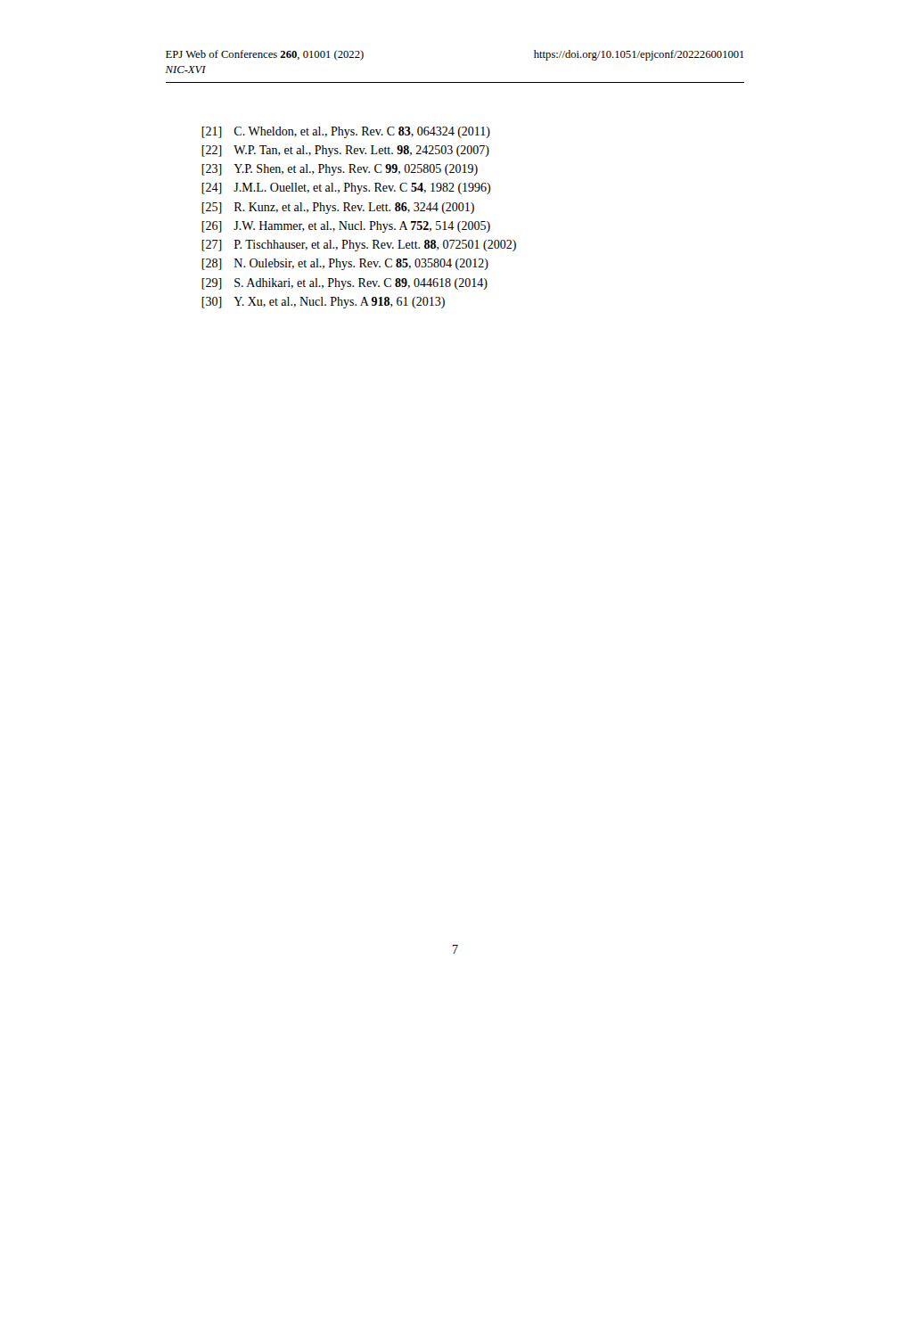EPJ Web of Conferences 260, 01001 (2022)
https://doi.org/10.1051/epjconf/202226001001
NIC-XVI
[21] C. Wheldon, et al., Phys. Rev. C 83, 064324 (2011)
[22] W.P. Tan, et al., Phys. Rev. Lett. 98, 242503 (2007)
[23] Y.P. Shen, et al., Phys. Rev. C 99, 025805 (2019)
[24] J.M.L. Ouellet, et al., Phys. Rev. C 54, 1982 (1996)
[25] R. Kunz, et al., Phys. Rev. Lett. 86, 3244 (2001)
[26] J.W. Hammer, et al., Nucl. Phys. A 752, 514 (2005)
[27] P. Tischhauser, et al., Phys. Rev. Lett. 88, 072501 (2002)
[28] N. Oulebsir, et al., Phys. Rev. C 85, 035804 (2012)
[29] S. Adhikari, et al., Phys. Rev. C 89, 044618 (2014)
[30] Y. Xu, et al., Nucl. Phys. A 918, 61 (2013)
7